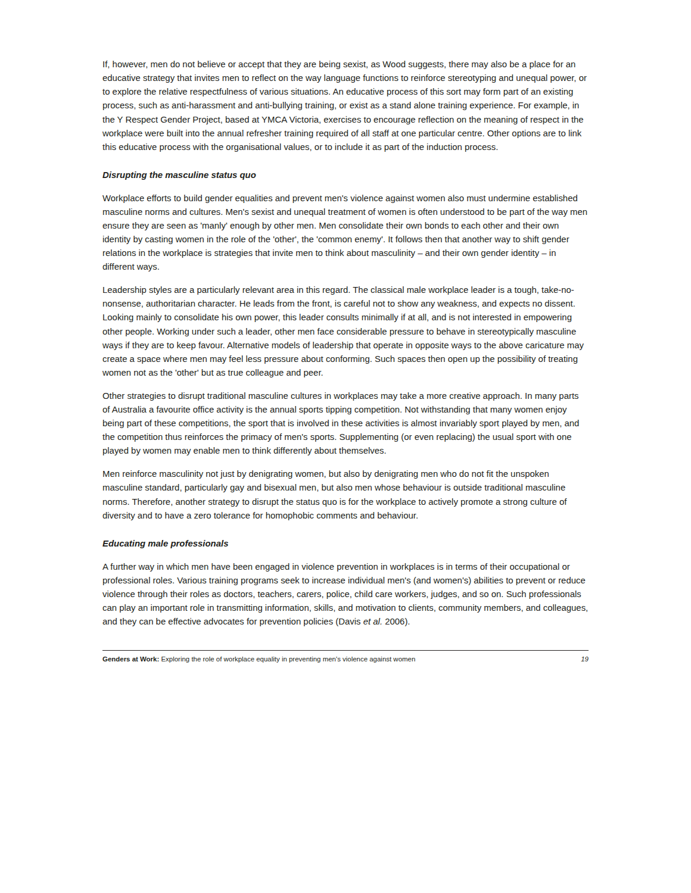If, however, men do not believe or accept that they are being sexist, as Wood suggests, there may also be a place for an educative strategy that invites men to reflect on the way language functions to reinforce stereotyping and unequal power, or to explore the relative respectfulness of various situations. An educative process of this sort may form part of an existing process, such as anti-harassment and anti-bullying training, or exist as a stand alone training experience. For example, in the Y Respect Gender Project, based at YMCA Victoria, exercises to encourage reflection on the meaning of respect in the workplace were built into the annual refresher training required of all staff at one particular centre. Other options are to link this educative process with the organisational values, or to include it as part of the induction process.
Disrupting the masculine status quo
Workplace efforts to build gender equalities and prevent men's violence against women also must undermine established masculine norms and cultures. Men's sexist and unequal treatment of women is often understood to be part of the way men ensure they are seen as 'manly' enough by other men. Men consolidate their own bonds to each other and their own identity by casting women in the role of the 'other', the 'common enemy'. It follows then that another way to shift gender relations in the workplace is strategies that invite men to think about masculinity – and their own gender identity – in different ways.
Leadership styles are a particularly relevant area in this regard. The classical male workplace leader is a tough, take-no-nonsense, authoritarian character. He leads from the front, is careful not to show any weakness, and expects no dissent. Looking mainly to consolidate his own power, this leader consults minimally if at all, and is not interested in empowering other people. Working under such a leader, other men face considerable pressure to behave in stereotypically masculine ways if they are to keep favour. Alternative models of leadership that operate in opposite ways to the above caricature may create a space where men may feel less pressure about conforming. Such spaces then open up the possibility of treating women not as the 'other' but as true colleague and peer.
Other strategies to disrupt traditional masculine cultures in workplaces may take a more creative approach. In many parts of Australia a favourite office activity is the annual sports tipping competition. Not withstanding that many women enjoy being part of these competitions, the sport that is involved in these activities is almost invariably sport played by men, and the competition thus reinforces the primacy of men's sports. Supplementing (or even replacing) the usual sport with one played by women may enable men to think differently about themselves.
Men reinforce masculinity not just by denigrating women, but also by denigrating men who do not fit the unspoken masculine standard, particularly gay and bisexual men, but also men whose behaviour is outside traditional masculine norms. Therefore, another strategy to disrupt the status quo is for the workplace to actively promote a strong culture of diversity and to have a zero tolerance for homophobic comments and behaviour.
Educating male professionals
A further way in which men have been engaged in violence prevention in workplaces is in terms of their occupational or professional roles. Various training programs seek to increase individual men's (and women's) abilities to prevent or reduce violence through their roles as doctors, teachers, carers, police, child care workers, judges, and so on. Such professionals can play an important role in transmitting information, skills, and motivation to clients, community members, and colleagues, and they can be effective advocates for prevention policies (Davis et al. 2006).
Genders at Work: Exploring the role of workplace equality in preventing men's violence against women
19